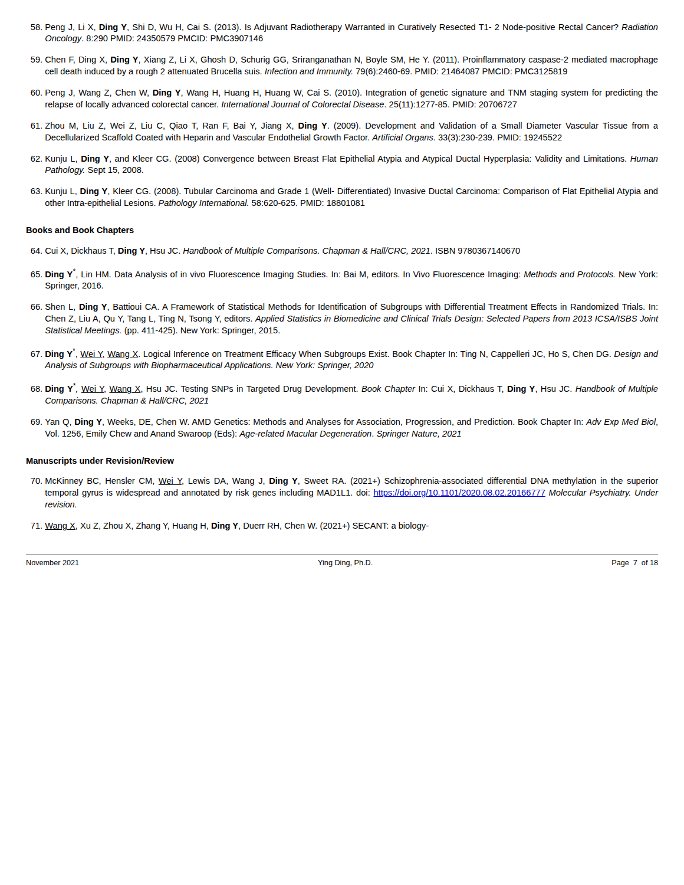Peng J, Li X, Ding Y, Shi D, Wu H, Cai S. (2013). Is Adjuvant Radiotherapy Warranted in Curatively Resected T1- 2 Node-positive Rectal Cancer? Radiation Oncology. 8:290 PMID: 24350579 PMCID: PMC3907146
Chen F, Ding X, Ding Y, Xiang Z, Li X, Ghosh D, Schurig GG, Sriranganathan N, Boyle SM, He Y. (2011). Proinflammatory caspase-2 mediated macrophage cell death induced by a rough 2 attenuated Brucella suis. Infection and Immunity. 79(6):2460-69. PMID: 21464087 PMCID: PMC3125819
Peng J, Wang Z, Chen W, Ding Y, Wang H, Huang H, Huang W, Cai S. (2010). Integration of genetic signature and TNM staging system for predicting the relapse of locally advanced colorectal cancer. International Journal of Colorectal Disease. 25(11):1277-85. PMID: 20706727
Zhou M, Liu Z, Wei Z, Liu C, Qiao T, Ran F, Bai Y, Jiang X, Ding Y. (2009). Development and Validation of a Small Diameter Vascular Tissue from a Decellularized Scaffold Coated with Heparin and Vascular Endothelial Growth Factor. Artificial Organs. 33(3):230-239. PMID: 19245522
Kunju L, Ding Y, and Kleer CG. (2008) Convergence between Breast Flat Epithelial Atypia and Atypical Ductal Hyperplasia: Validity and Limitations. Human Pathology. Sept 15, 2008.
Kunju L, Ding Y, Kleer CG. (2008). Tubular Carcinoma and Grade 1 (Well- Differentiated) Invasive Ductal Carcinoma: Comparison of Flat Epithelial Atypia and other Intra-epithelial Lesions. Pathology International. 58:620-625. PMID: 18801081
Books and Book Chapters
Cui X, Dickhaus T, Ding Y, Hsu JC. Handbook of Multiple Comparisons. Chapman & Hall/CRC, 2021. ISBN 9780367140670
Ding Y*, Lin HM. Data Analysis of in vivo Fluorescence Imaging Studies. In: Bai M, editors. In Vivo Fluorescence Imaging: Methods and Protocols. New York: Springer, 2016.
Shen L, Ding Y, Battioui CA. A Framework of Statistical Methods for Identification of Subgroups with Differential Treatment Effects in Randomized Trials. In: Chen Z, Liu A, Qu Y, Tang L, Ting N, Tsong Y, editors. Applied Statistics in Biomedicine and Clinical Trials Design: Selected Papers from 2013 ICSA/ISBS Joint Statistical Meetings. (pp. 411-425). New York: Springer, 2015.
Ding Y*, Wei Y, Wang X. Logical Inference on Treatment Efficacy When Subgroups Exist. Book Chapter In: Ting N, Cappelleri JC, Ho S, Chen DG. Design and Analysis of Subgroups with Biopharmaceutical Applications. New York: Springer, 2020
Ding Y*, Wei Y, Wang X, Hsu JC. Testing SNPs in Targeted Drug Development. Book Chapter In: Cui X, Dickhaus T, Ding Y, Hsu JC. Handbook of Multiple Comparisons. Chapman & Hall/CRC, 2021
Yan Q, Ding Y, Weeks, DE, Chen W. AMD Genetics: Methods and Analyses for Association, Progression, and Prediction. Book Chapter In: Adv Exp Med Biol, Vol. 1256, Emily Chew and Anand Swaroop (Eds): Age-related Macular Degeneration. Springer Nature, 2021
Manuscripts under Revision/Review
McKinney BC, Hensler CM, Wei Y, Lewis DA, Wang J, Ding Y, Sweet RA. (2021+) Schizophrenia-associated differential DNA methylation in the superior temporal gyrus is widespread and annotated by risk genes including MAD1L1. doi: https://doi.org/10.1101/2020.08.02.20166777 Molecular Psychiatry. Under revision.
Wang X, Xu Z, Zhou X, Zhang Y, Huang H, Ding Y, Duerr RH, Chen W. (2021+) SECANT: a biology-
November 2021 Ying Ding, Ph.D. Page 7 of 18